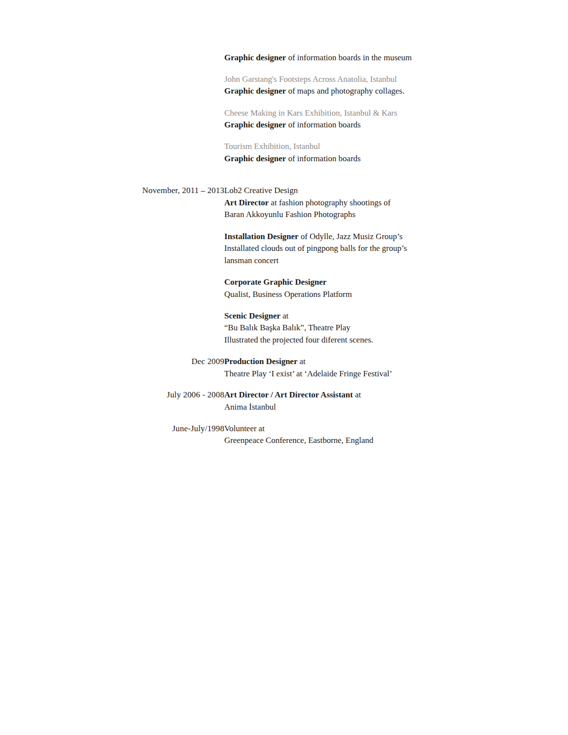| | Graphic designer of information boards in the museum John Garstang's Footsteps Across Anatolia, Istanbul Graphic designer of maps and photography collages. Cheese Making in Kars Exhibition, Istanbul & Kars Graphic designer of information boards Tourism Exhibition, Istanbul Graphic designer of information boards |
| November, 2011 – 2013 | Lob2 Creative Design Art Director at fashion photography shootings of Baran Akkoyunlu Fashion Photographs Installation Designer of Odylle, Jazz Musiz Group’s Installated clouds out of pingpong balls for the group’s lansman concert Corporate Graphic Designer Qualist, Business Operations Platform Scenic Designer at “Bu Balık Başka Balık”, Theatre Play Illustrated the projected four diferent scenes. |
| Dec 2009 | Production Designer at Theatre Play ‘I exist’ at ‘Adelaide Fringe Festival’ |
| July 2006 - 2008 | Art Director / Art Director Assistant at Anima İstanbul |
| June-July/1998 | Volunteer at Greenpeace Conference, Eastborne, England |